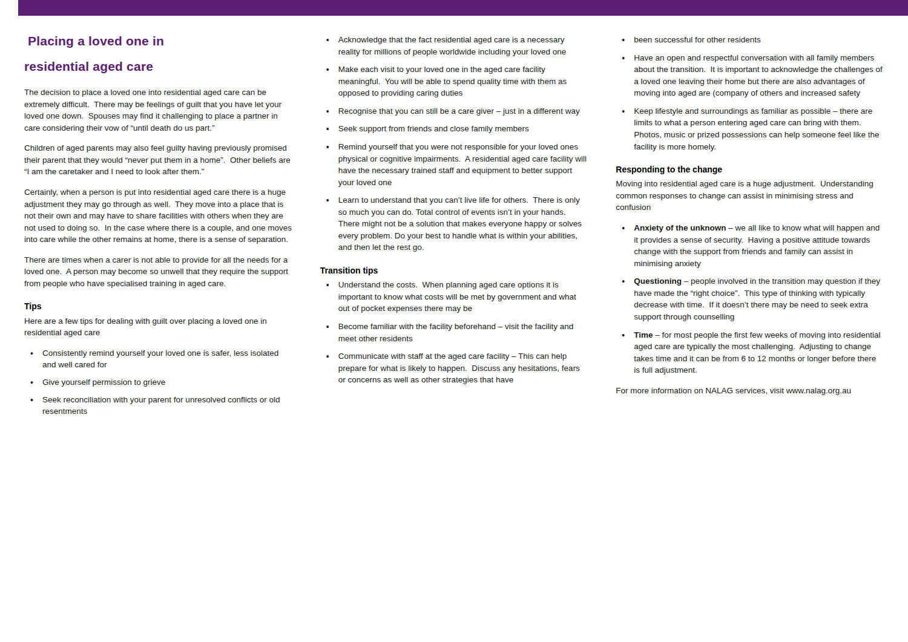Placing a loved one inresidential aged care
The decision to place a loved one into residential aged care can be extremely difficult. There may be feelings of guilt that you have let your loved one down. Spouses may find it challenging to place a partner in care considering their vow of “until death do us part.”
Children of aged parents may also feel guilty having previously promised their parent that they would “never put them in a home”. Other beliefs are “I am the caretaker and I need to look after them.”
Certainly, when a person is put into residential aged care there is a huge adjustment they may go through as well. They move into a place that is not their own and may have to share facilities with others when they are not used to doing so. In the case where there is a couple, and one moves into care while the other remains at home, there is a sense of separation.
There are times when a carer is not able to provide for all the needs for a loved one. A person may become so unwell that they require the support from people who have specialised training in aged care.
Tips
Here are a few tips for dealing with guilt over placing a loved one in residential aged care
Consistently remind yourself your loved one is safer, less isolated and well cared for
Give yourself permission to grieve
Seek reconciliation with your parent for unresolved conflicts or old resentments
Acknowledge that the fact residential aged care is a necessary reality for millions of people worldwide including your loved one
Make each visit to your loved one in the aged care facility meaningful. You will be able to spend quality time with them as opposed to providing caring duties
Recognise that you can still be a care giver – just in a different way
Seek support from friends and close family members
Remind yourself that you were not responsible for your loved ones physical or cognitive impairments. A residential aged care facility will have the necessary trained staff and equipment to better support your loved one
Learn to understand that you can’t live life for others. There is only so much you can do. Total control of events isn’t in your hands. There might not be a solution that makes everyone happy or solves every problem. Do your best to handle what is within your abilities, and then let the rest go.
Transition tips
Understand the costs. When planning aged care options it is important to know what costs will be met by government and what out of pocket expenses there may be
Become familiar with the facility beforehand – visit the facility and meet other residents
Communicate with staff at the aged care facility – This can help prepare for what is likely to happen. Discuss any hesitations, fears or concerns as well as other strategies that have
been successful for other residents
Have an open and respectful conversation with all family members about the transition. It is important to acknowledge the challenges of a loved one leaving their home but there are also advantages of moving into aged are (company of others and increased safety
Keep lifestyle and surroundings as familiar as possible – there are limits to what a person entering aged care can bring with them. Photos, music or prized possessions can help someone feel like the facility is more homely.
Responding to the change
Moving into residential aged care is a huge adjustment. Understanding common responses to change can assist in minimising stress and confusion
Anxiety of the unknown – we all like to know what will happen and it provides a sense of security. Having a positive attitude towards change with the support from friends and family can assist in minimising anxiety
Questioning – people involved in the transition may question if they have made the “right choice”. This type of thinking with typically decrease with time. If it doesn’t there may be need to seek extra support through counselling
Time – for most people the first few weeks of moving into residential aged care are typically the most challenging. Adjusting to change takes time and it can be from 6 to 12 months or longer before there is full adjustment.
For more information on NALAG services, visit www.nalag.org.au